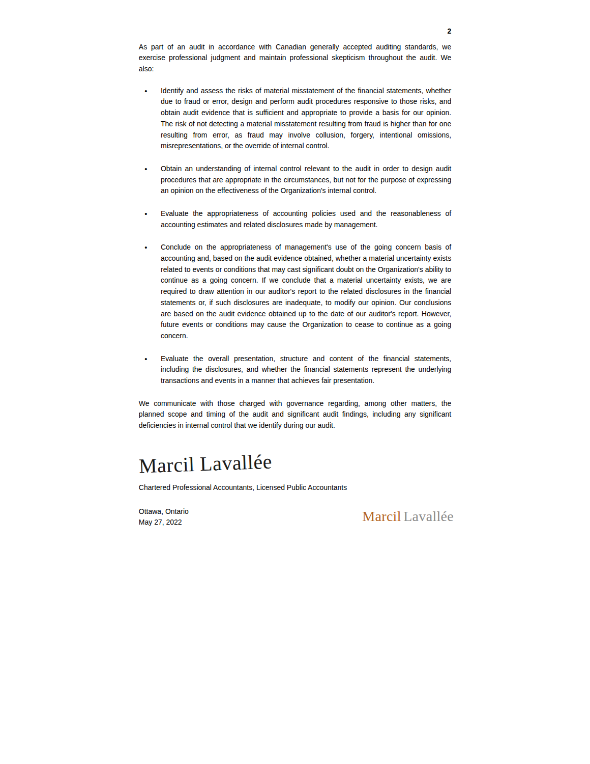2
As part of an audit in accordance with Canadian generally accepted auditing standards, we exercise professional judgment and maintain professional skepticism throughout the audit. We also:
Identify and assess the risks of material misstatement of the financial statements, whether due to fraud or error, design and perform audit procedures responsive to those risks, and obtain audit evidence that is sufficient and appropriate to provide a basis for our opinion. The risk of not detecting a material misstatement resulting from fraud is higher than for one resulting from error, as fraud may involve collusion, forgery, intentional omissions, misrepresentations, or the override of internal control.
Obtain an understanding of internal control relevant to the audit in order to design audit procedures that are appropriate in the circumstances, but not for the purpose of expressing an opinion on the effectiveness of the Organization's internal control.
Evaluate the appropriateness of accounting policies used and the reasonableness of accounting estimates and related disclosures made by management.
Conclude on the appropriateness of management's use of the going concern basis of accounting and, based on the audit evidence obtained, whether a material uncertainty exists related to events or conditions that may cast significant doubt on the Organization's ability to continue as a going concern. If we conclude that a material uncertainty exists, we are required to draw attention in our auditor's report to the related disclosures in the financial statements or, if such disclosures are inadequate, to modify our opinion. Our conclusions are based on the audit evidence obtained up to the date of our auditor's report. However, future events or conditions may cause the Organization to cease to continue as a going concern.
Evaluate the overall presentation, structure and content of the financial statements, including the disclosures, and whether the financial statements represent the underlying transactions and events in a manner that achieves fair presentation.
We communicate with those charged with governance regarding, among other matters, the planned scope and timing of the audit and significant audit findings, including any significant deficiencies in internal control that we identify during our audit.
Marcil Lavallée
Chartered Professional Accountants, Licensed Public Accountants
Ottawa, Ontario
May 27, 2022
Marcil Lavallée